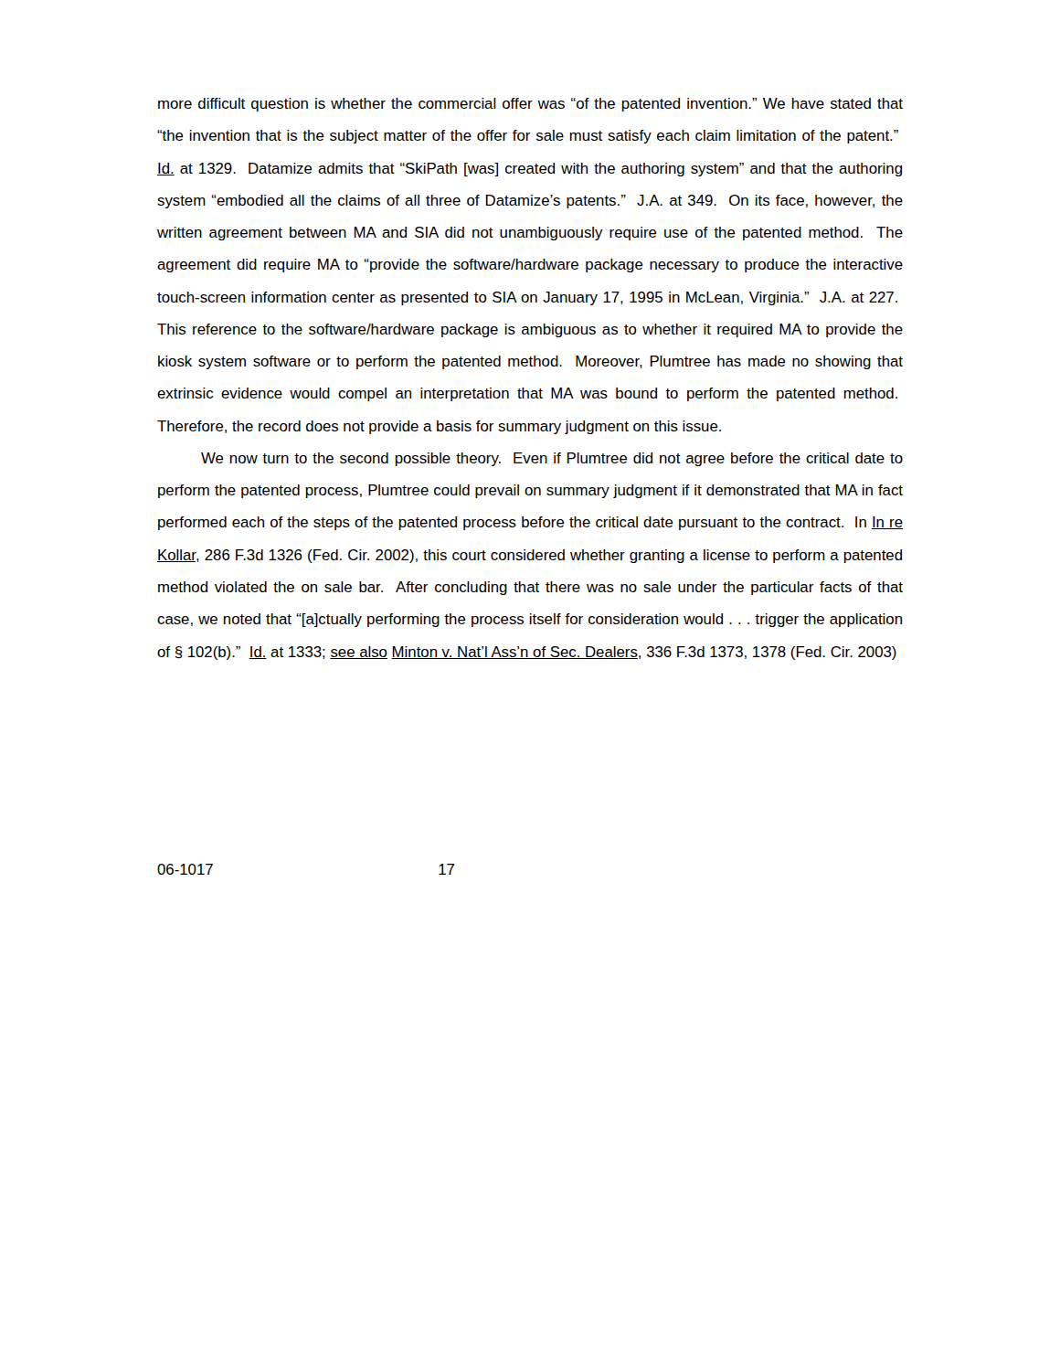more difficult question is whether the commercial offer was “of the patented invention.” We have stated that “the invention that is the subject matter of the offer for sale must satisfy each claim limitation of the patent.” Id. at 1329. Datamize admits that “SkiPath [was] created with the authoring system” and that the authoring system “embodied all the claims of all three of Datamize’s patents.” J.A. at 349. On its face, however, the written agreement between MA and SIA did not unambiguously require use of the patented method. The agreement did require MA to “provide the software/hardware package necessary to produce the interactive touch-screen information center as presented to SIA on January 17, 1995 in McLean, Virginia.” J.A. at 227. This reference to the software/hardware package is ambiguous as to whether it required MA to provide the kiosk system software or to perform the patented method. Moreover, Plumtree has made no showing that extrinsic evidence would compel an interpretation that MA was bound to perform the patented method. Therefore, the record does not provide a basis for summary judgment on this issue.
We now turn to the second possible theory. Even if Plumtree did not agree before the critical date to perform the patented process, Plumtree could prevail on summary judgment if it demonstrated that MA in fact performed each of the steps of the patented process before the critical date pursuant to the contract. In In re Kollar, 286 F.3d 1326 (Fed. Cir. 2002), this court considered whether granting a license to perform a patented method violated the on sale bar. After concluding that there was no sale under the particular facts of that case, we noted that “[a]ctually performing the process itself for consideration would . . . trigger the application of § 102(b).” Id. at 1333; see also Minton v. Nat’l Ass’n of Sec. Dealers, 336 F.3d 1373, 1378 (Fed. Cir. 2003)
06-1017
17